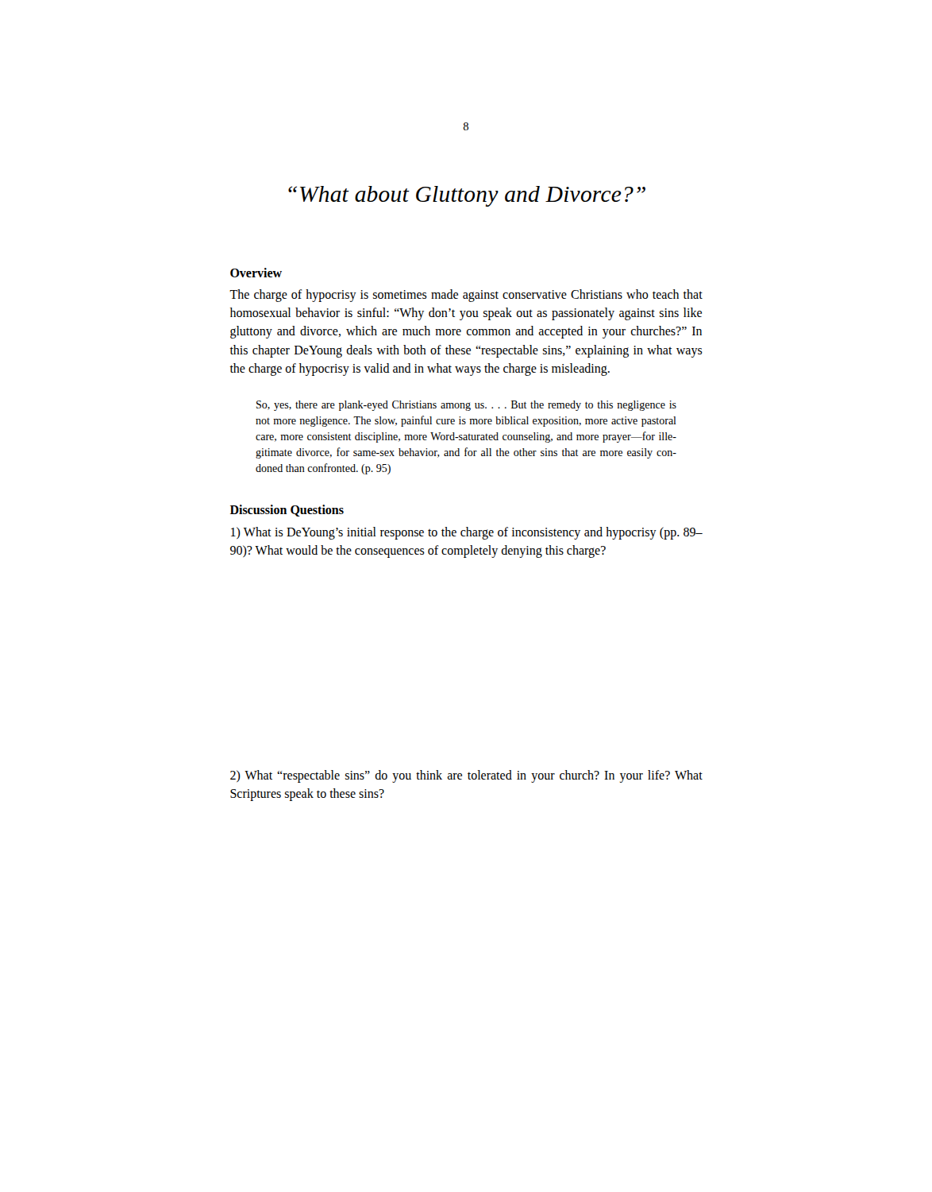8
“What about Gluttony and Divorce?”
Overview
The charge of hypocrisy is sometimes made against conservative Christians who teach that homosexual behavior is sinful: “Why don’t you speak out as passionately against sins like gluttony and divorce, which are much more common and accepted in your churches?” In this chapter DeYoung deals with both of these “respectable sins,” explaining in what ways the charge of hypocrisy is valid and in what ways the charge is misleading.
So, yes, there are plank-eyed Christians among us. . . . But the remedy to this negligence is not more negligence. The slow, painful cure is more biblical exposition, more active pastoral care, more consistent discipline, more Word-saturated counseling, and more prayer—for illegitimate divorce, for same-sex behavior, and for all the other sins that are more easily condoned than confronted. (p. 95)
Discussion Questions
1) What is DeYoung’s initial response to the charge of inconsistency and hypocrisy (pp. 89–90)? What would be the consequences of completely denying this charge?
2) What “respectable sins” do you think are tolerated in your church? In your life? What Scriptures speak to these sins?